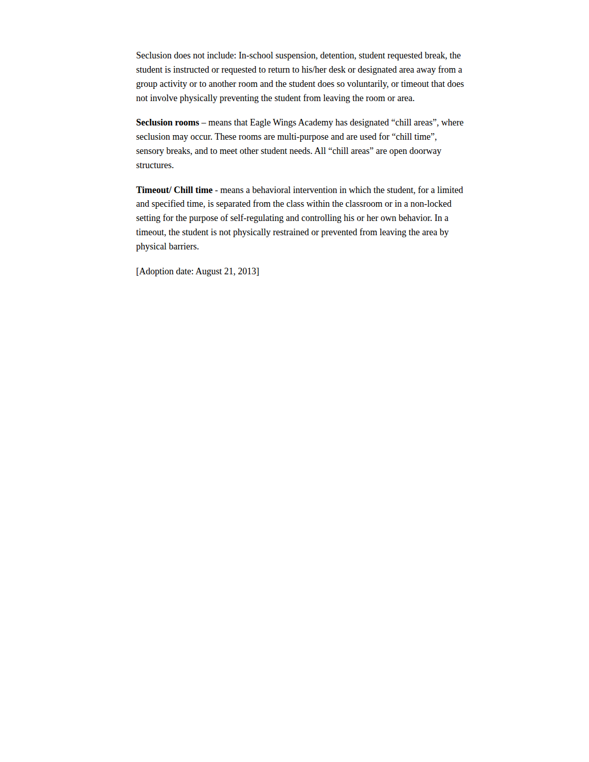Seclusion does not include: In-school suspension, detention, student requested break, the student is instructed or requested to return to his/her desk or designated area away from a group activity or to another room and the student does so voluntarily, or timeout that does not involve physically preventing the student from leaving the room or area.
Seclusion rooms – means that Eagle Wings Academy has designated “chill areas”, where seclusion may occur. These rooms are multi-purpose and are used for “chill time”, sensory breaks, and to meet other student needs. All “chill areas” are open doorway structures.
Timeout/ Chill time - means a behavioral intervention in which the student, for a limited and specified time, is separated from the class within the classroom or in a non-locked setting for the purpose of self-regulating and controlling his or her own behavior. In a timeout, the student is not physically restrained or prevented from leaving the area by physical barriers.
[Adoption date: August 21, 2013]